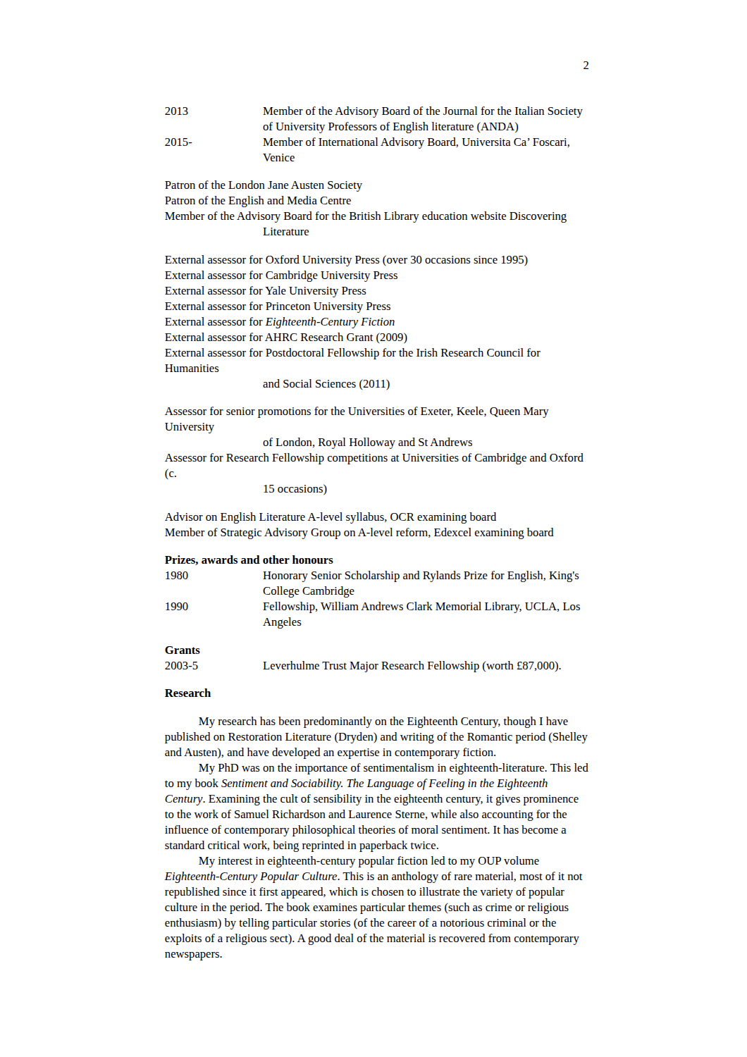2
2013
Member of the Advisory Board of the Journal for the Italian Society of University Professors of English literature (ANDA)
2015-
Member of International Advisory Board, Universita Ca’ Foscari, Venice
Patron of the London Jane Austen Society
Patron of the English and Media Centre
Member of the Advisory Board for the British Library education website Discovering Literature
External assessor for Oxford University Press (over 30 occasions since 1995)
External assessor for Cambridge University Press
External assessor for Yale University Press
External assessor for Princeton University Press
External assessor for Eighteenth-Century Fiction
External assessor for AHRC Research Grant (2009)
External assessor for Postdoctoral Fellowship for the Irish Research Council for Humanities and Social Sciences (2011)
Assessor for senior promotions for the Universities of Exeter, Keele, Queen Mary University of London, Royal Holloway and St Andrews
Assessor for Research Fellowship competitions at Universities of Cambridge and Oxford (c. 15 occasions)
Advisor on English Literature A-level syllabus, OCR examining board
Member of Strategic Advisory Group on A-level reform, Edexcel examining board
Prizes, awards and other honours
1980
Honorary Senior Scholarship and Rylands Prize for English, King's College Cambridge
1990
Fellowship, William Andrews Clark Memorial Library, UCLA, Los Angeles
Grants
2003-5
Leverhulme Trust Major Research Fellowship (worth £87,000).
Research
My research has been predominantly on the Eighteenth Century, though I have published on Restoration Literature (Dryden) and writing of the Romantic period (Shelley and Austen), and have developed an expertise in contemporary fiction.
My PhD was on the importance of sentimentalism in eighteenth-literature. This led to my book Sentiment and Sociability. The Language of Feeling in the Eighteenth Century. Examining the cult of sensibility in the eighteenth century, it gives prominence to the work of Samuel Richardson and Laurence Sterne, while also accounting for the influence of contemporary philosophical theories of moral sentiment. It has become a standard critical work, being reprinted in paperback twice.
My interest in eighteenth-century popular fiction led to my OUP volume Eighteenth-Century Popular Culture. This is an anthology of rare material, most of it not republished since it first appeared, which is chosen to illustrate the variety of popular culture in the period. The book examines particular themes (such as crime or religious enthusiasm) by telling particular stories (of the career of a notorious criminal or the exploits of a religious sect). A good deal of the material is recovered from contemporary newspapers.